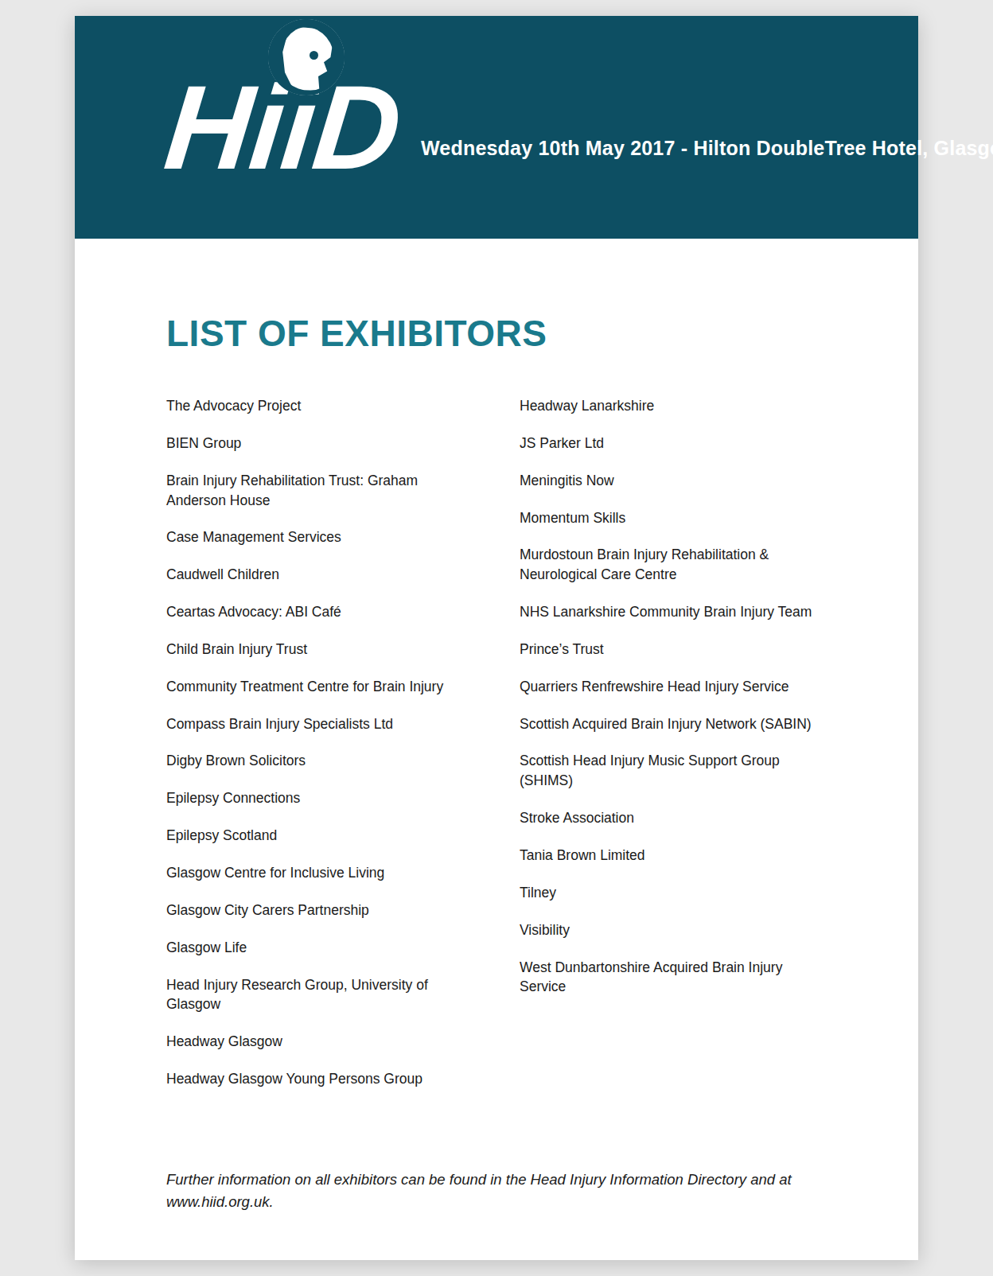HiiD
Wednesday 10th May 2017 - Hilton DoubleTree Hotel, Glasgow
LIST OF EXHIBITORS
The Advocacy Project
BIEN Group
Brain Injury Rehabilitation Trust: Graham Anderson House
Case Management Services
Caudwell Children
Ceartas Advocacy: ABI Café
Child Brain Injury Trust
Community Treatment Centre for Brain Injury
Compass Brain Injury Specialists Ltd
Digby Brown Solicitors
Epilepsy Connections
Epilepsy Scotland
Glasgow Centre for Inclusive Living
Glasgow City Carers Partnership
Glasgow Life
Head Injury Research Group, University of Glasgow
Headway Glasgow
Headway Glasgow Young Persons Group
Headway Lanarkshire
JS Parker Ltd
Meningitis Now
Momentum Skills
Murdostoun Brain Injury Rehabilitation & Neurological Care Centre
NHS Lanarkshire Community Brain Injury Team
Prince’s Trust
Quarriers Renfrewshire Head Injury Service
Scottish Acquired Brain Injury Network (SABIN)
Scottish Head Injury Music Support Group (SHIMS)
Stroke Association
Tania Brown Limited
Tilney
Visibility
West Dunbartonshire Acquired Brain Injury Service
Further information on all exhibitors can be found in the Head Injury Information Directory and at www.hiid.org.uk.